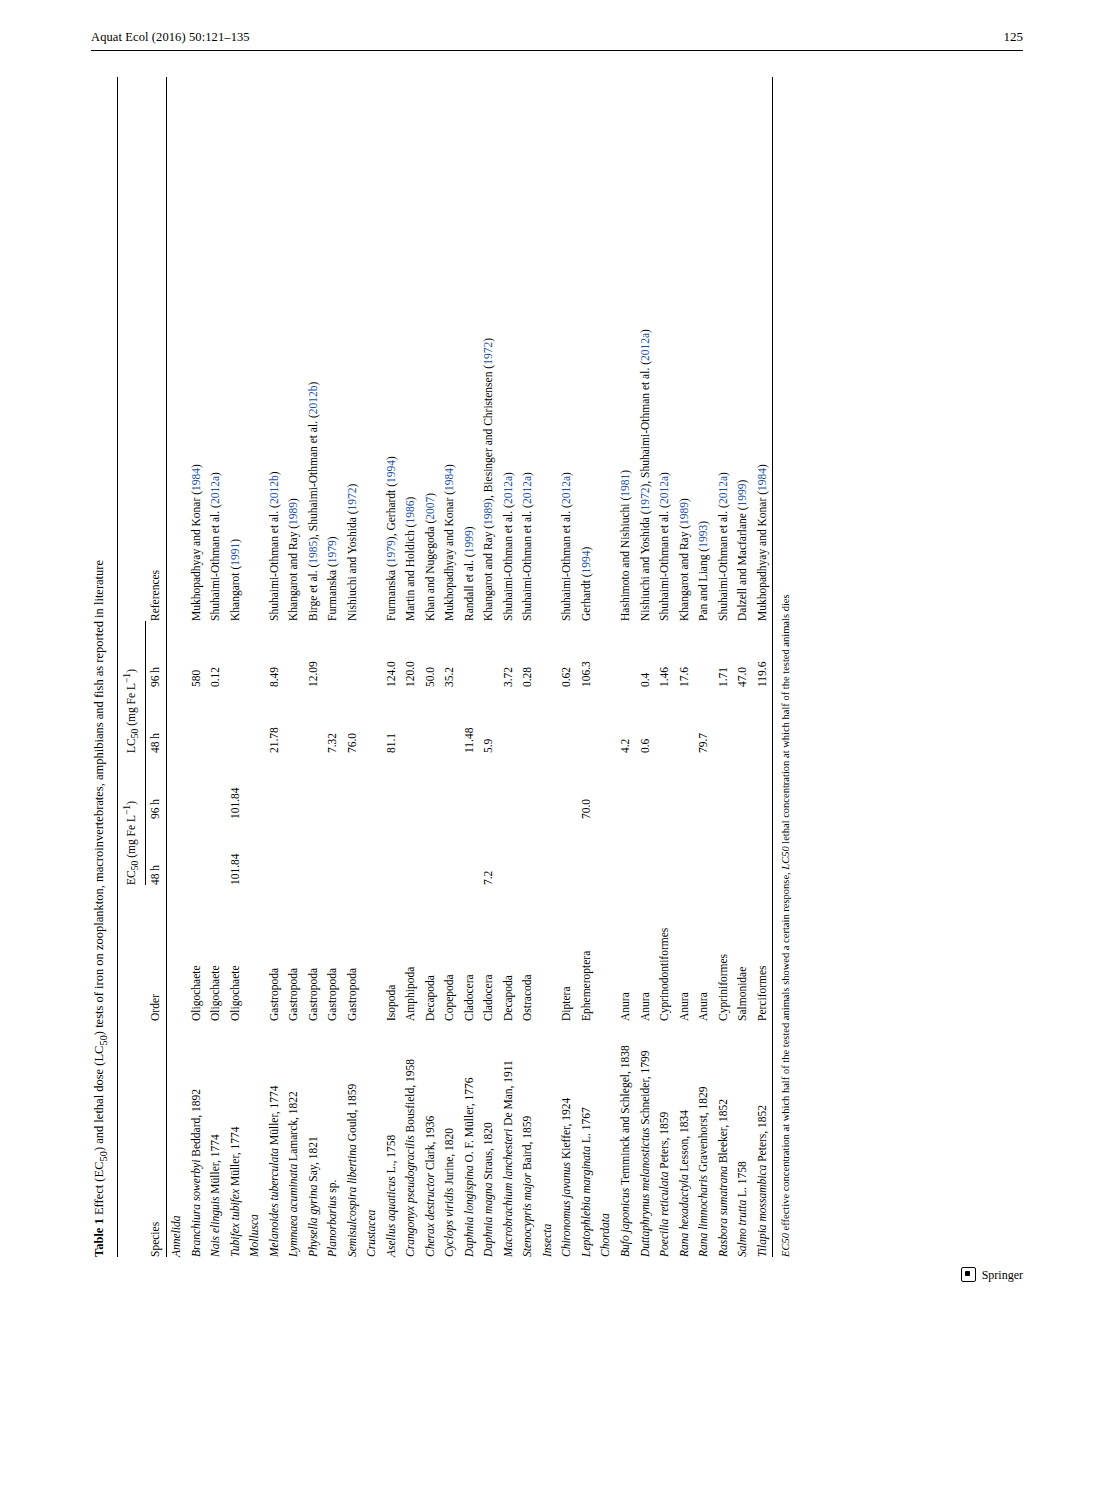Aquat Ecol (2016) 50:121–135
125
Table 1 Effect (EC50) and lethal dose (LC50) tests of iron on zooplankton, macroinvertebrates, amphibians and fish as reported in literature
| Species | Order | EC 50 (mg Fe L −1 ) | LC 50 (mg Fe L −1 ) | References |
| --- | --- | --- | --- | --- |
| 48 h | 96 h | 48 h | 96 h |
| Annelida |
| Branchiura sowerbyi Beddard, 1892 | Oligochaete | | | | 580 | Mukhopadhyay and Konar ( 1984 ) |
| Nais elinguis Müller, 1774 | Oligochaete | | | | 0.12 | Shuhaimi-Othman et al. ( 2012a ) |
| Tubifex tubifex Müller, 1774 | Oligochaete | 101.84 | 101.84 | | | Khangarot ( 1991 ) |
| Mollusca |
| Melanoides tuberculata Müller, 1774 | Gastropoda | | | 21.78 | 8.49 | Shuhaimi-Othman et al. ( 2012b ) |
| Lymnaea acuminata Lamarck, 1822 | Gastropoda | | | | | Khangarot and Ray ( 1989 ) |
| Physella gyrina Say, 1821 | Gastropoda | | | | 12.09 | Birge et al. ( 1985 ), Shuhaimi-Othman et al. ( 2012b ) |
| Planorbarius sp. | Gastropoda | | | 7.32 | | Furmanska ( 1979 ) |
| Semisulcospira libertina Gould, 1859 | Gastropoda | | | 76.0 | | Nishiuchi and Yoshida ( 1972 ) |
| Crustacea |
| Asellus aquaticus L., 1758 | Isopoda | | | 81.1 | 124.0 | Furmanska ( 1979 ), Gerhardt ( 1994 ) |
| Crangonyx pseudogracilis Bousfield, 1958 | Amphipoda | | | | 120.0 | Martin and Holdich ( 1986 ) |
| Cherax destructor Clark, 1936 | Decapoda | | | | 50.0 | Khan and Nugegoda ( 2007 ) |
| Cyclops viridis Jurine, 1820 | Copepoda | | | | 35.2 | Mukhopadhyay and Konar ( 1984 ) |
| Daphnia longispina O. F. Müller, 1776 | Cladocera | | | 11.48 | | Randall et al. ( 1999 ) |
| Daphnia magna Straus, 1820 | Cladocera | 7.2 | | 5.9 | | Khangarot and Ray ( 1989 ), Biesinger and Christensen ( 1972 ) |
| Macrobrachium lanchesteri De Man, 1911 | Decapoda | | | | 3.72 | Shuhaimi-Othman et al. ( 2012a ) |
| Stenocypris major Baird, 1859 | Ostracoda | | | | 0.28 | Shuhaimi-Othman et al. ( 2012a ) |
| Insecta |
| Chironomus javanus Kieffer, 1924 | Diptera | | | | 0.62 | Shuhaimi-Othman et al. ( 2012a ) |
| Leptophlebia marginata L. 1767 | Ephemeroptera | | 70.0 | | 106.3 | Gerhardt ( 1994 ) |
| Chordata |
| Bufo japonicus Temminck and Schlegel, 1838 | Anura | | | 4.2 | | Hashimoto and Nishiuchi ( 1981 ) |
| Duttaphrynus melanostictus Schneider, 1799 | Anura | | | 0.6 | 0.4 | Nishiuchi and Yoshida ( 1972 ), Shuhaimi-Othman et al. ( 2012a ) |
| Poecilia reticulata Peters, 1859 | Cyprinodontiformes | | | | 1.46 | Shuhaimi-Othman et al. ( 2012a ) |
| Rana hexadactyla Lesson, 1834 | Anura | | | | 17.6 | Khangarot and Ray ( 1989 ) |
| Rana limnocharis Gravenhorst, 1829 | Anura | | | 79.7 | | Pan and Liang ( 1993 ) |
| Rasbora sumatrana Bleeker, 1852 | Cypriniformes | | | | 1.71 | Shuhaimi-Othman et al. ( 2012a ) |
| Salmo trutta L. 1758 | Salmonidae | | | | 47.0 | Dalzell and Macfarlane ( 1999 ) |
| Tilapia mossambica Peters, 1852 | Perciformes | | | | 119.6 | Mukhopadhyay and Konar ( 1984 ) |
EC50 effective concentration at which half of the tested animals showed a certain response, LC50 lethal concentration at which half of the tested animals dies
Springer